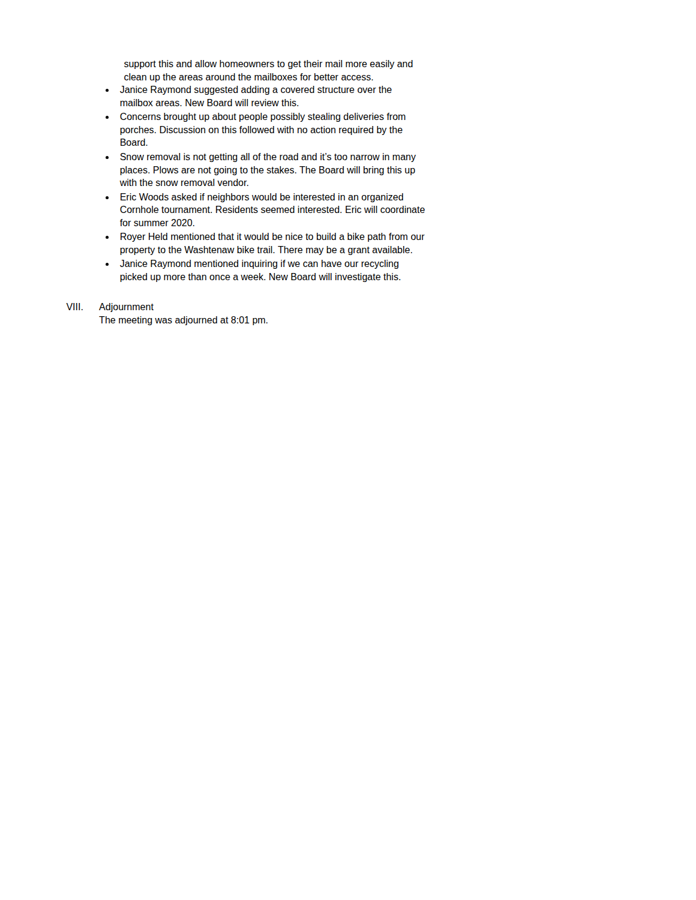support this and allow homeowners to get their mail more easily and clean up the areas around the mailboxes for better access.
Janice Raymond suggested adding a covered structure over the mailbox areas. New Board will review this.
Concerns brought up about people possibly stealing deliveries from porches. Discussion on this followed with no action required by the Board.
Snow removal is not getting all of the road and it’s too narrow in many places. Plows are not going to the stakes. The Board will bring this up with the snow removal vendor.
Eric Woods asked if neighbors would be interested in an organized Cornhole tournament. Residents seemed interested. Eric will coordinate for summer 2020.
Royer Held mentioned that it would be nice to build a bike path from our property to the Washtenaw bike trail. There may be a grant available.
Janice Raymond mentioned inquiring if we can have our recycling picked up more than once a week. New Board will investigate this.
VIII.
Adjournment
The meeting was adjourned at 8:01 pm.